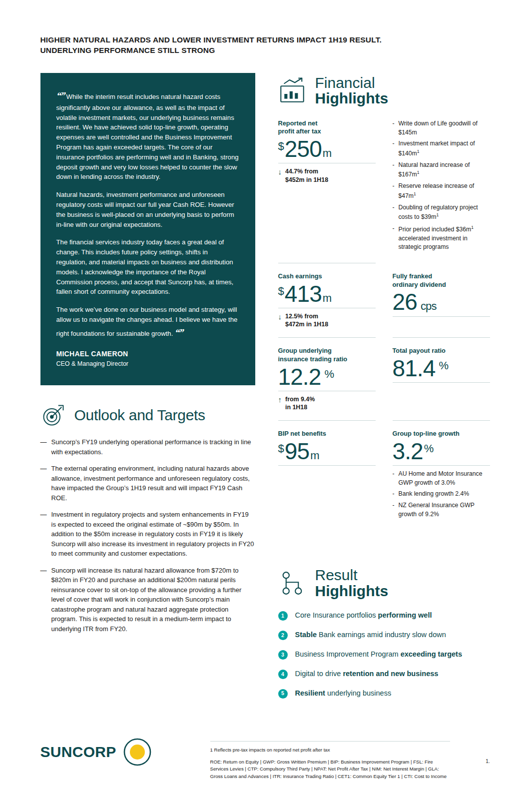Higher natural hazards and lower investment returns impact 1H19 result.
Underlying performance still strong
“”While the interim result includes natural hazard costs significantly above our allowance, as well as the impact of volatile investment markets, our underlying business remains resilient. We have achieved solid top-line growth, operating expenses are well controlled and the Business Improvement Program has again exceeded targets. The core of our insurance portfolios are performing well and in Banking, strong deposit growth and very low losses helped to counter the slow down in lending across the industry.
Natural hazards, investment performance and unforeseen regulatory costs will impact our full year Cash ROE. However the business is well-placed on an underlying basis to perform in-line with our original expectations.
The financial services industry today faces a great deal of change. This includes future policy settings, shifts in regulation, and material impacts on business and distribution models. I acknowledge the importance of the Royal Commission process, and accept that Suncorp has, at times, fallen short of community expectations.
The work we’ve done on our business model and strategy, will allow us to navigate the changes ahead. I believe we have the right foundations for sustainable growth.“”
MICHAEL CAMERON CEO & Managing Director
Outlook and Targets
Suncorp’s FY19 underlying operational performance is tracking in line with expectations.
The external operating environment, including natural hazards above allowance, investment performance and unforeseen regulatory costs, have impacted the Group’s 1H19 result and will impact FY19 Cash ROE.
Investment in regulatory projects and system enhancements in FY19 is expected to exceed the original estimate of ~$90m by $50m. In addition to the $50m increase in regulatory costs in FY19 it is likely Suncorp will also increase its investment in regulatory projects in FY20 to meet community and customer expectations.
Suncorp will increase its natural hazard allowance from $720m to $820m in FY20 and purchase an additional $200m natural perils reinsurance cover to sit on-top of the allowance providing a further level of cover that will work in conjunction with Suncorp’s main catastrophe program and natural hazard aggregate protection program. This is expected to result in a medium-term impact to underlying ITR from FY20.
Financial Highlights
Reported net
profit after tax
$250m
↓ 44.7% from
$452m in 1H18
Write down of Life goodwill of $145m
Investment market impact of $140m1
Natural hazard increase of $167m1
Reserve release increase of $47m1
Doubling of regulatory project costs to $39m1
Prior period included $36m1 accelerated investment in strategic programs
Cash earnings
$413m
↓ 12.5% from
$472m in 1H18
Fully franked
ordinary dividend
26 cps
Group underlying
insurance trading ratio
12.2 %
↑ from 9.4%
in 1H18
Total payout ratio
81.4 %
BIP net benefits
$95m
Group top-line growth
3.2%
AU Home and Motor Insurance GWP growth of 3.0%
Bank lending growth 2.4%
NZ General Insurance GWP growth of 9.2%
Result Highlights
Core Insurance portfolios performing well
Stable Bank earnings amid industry slow down
Business Improvement Program exceeding targets
Digital to drive retention and new business
Resilient underlying business
SUNCORP
1 Reflects pre-tax impacts on reported net profit after tax
ROE: Return on Equity | GWP: Gross Written Premium | BIP: Business Improvement Program | FSL: Fire Services Levies | CTP: Compulsory Third Party | NPAT: Net Profit After Tax | NIM: Net Interest Margin | GLA: Gross Loans and Advances | ITR: Insurance Trading Ratio | CET1: Common Equity Tier 1 | CTI: Cost to Income
1.